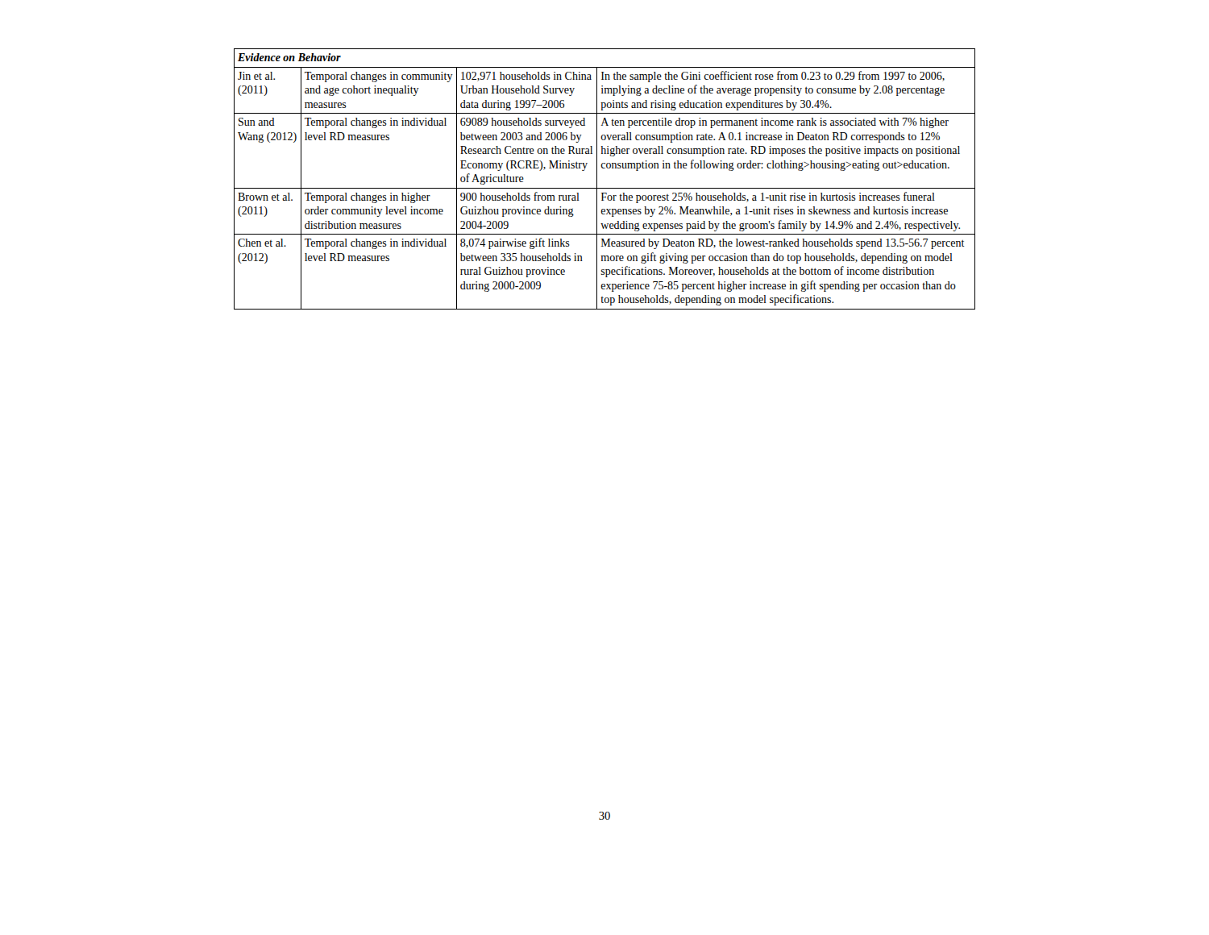| Evidence on Behavior |
| Jin et al. (2011) | Temporal changes in community and age cohort inequality measures | 102,971 households in China Urban Household Survey data during 1997–2006 | In the sample the Gini coefficient rose from 0.23 to 0.29 from 1997 to 2006, implying a decline of the average propensity to consume by 2.08 percentage points and rising education expenditures by 30.4%. |
| Sun and Wang (2012) | Temporal changes in individual level RD measures | 69089 households surveyed between 2003 and 2006 by Research Centre on the Rural Economy (RCRE), Ministry of Agriculture | A ten percentile drop in permanent income rank is associated with 7% higher overall consumption rate. A 0.1 increase in Deaton RD corresponds to 12% higher overall consumption rate. RD imposes the positive impacts on positional consumption in the following order: clothing>housing>eating out>education. |
| Brown et al. (2011) | Temporal changes in higher order community level income distribution measures | 900 households from rural Guizhou province during 2004-2009 | For the poorest 25% households, a 1-unit rise in kurtosis increases funeral expenses by 2%. Meanwhile, a 1-unit rises in skewness and kurtosis increase wedding expenses paid by the groom's family by 14.9% and 2.4%, respectively. |
| Chen et al. (2012) | Temporal changes in individual level RD measures | 8,074 pairwise gift links between 335 households in rural Guizhou province during 2000-2009 | Measured by Deaton RD, the lowest-ranked households spend 13.5-56.7 percent more on gift giving per occasion than do top households, depending on model specifications. Moreover, households at the bottom of income distribution experience 75-85 percent higher increase in gift spending per occasion than do top households, depending on model specifications. |
30